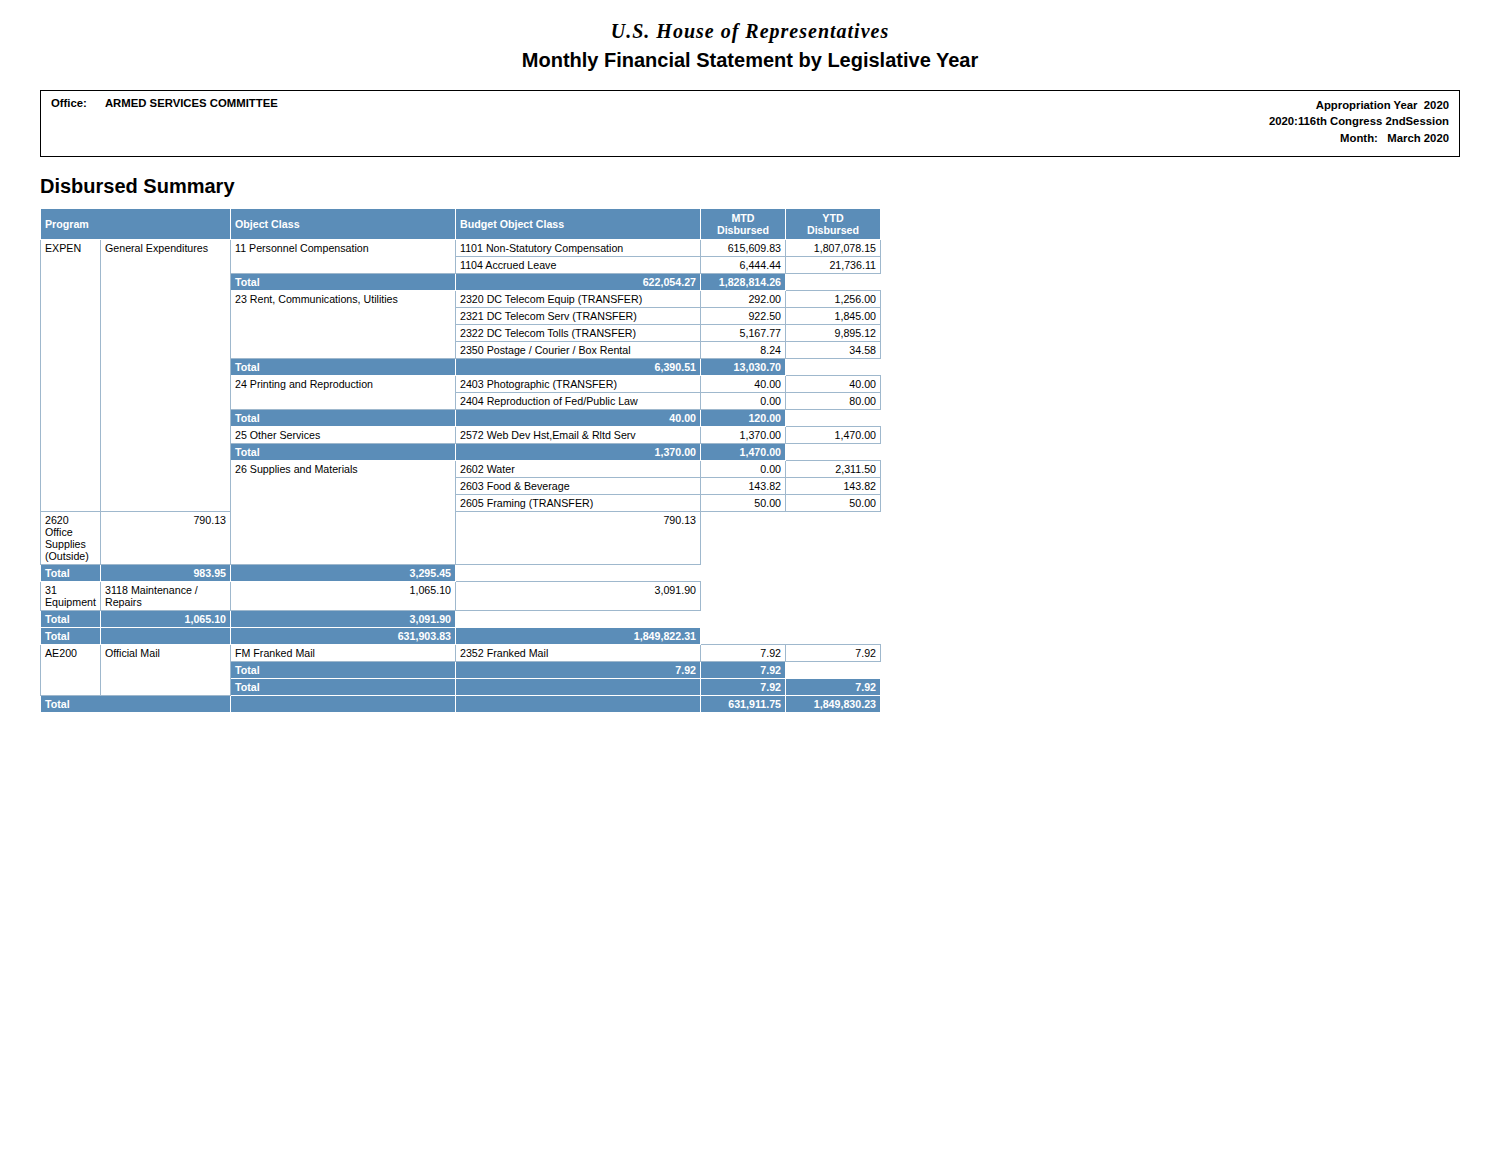U.S. House of Representatives
Monthly Financial Statement by Legislative Year
Office: ARMED SERVICES COMMITTEE
Appropriation Year 2020
2020:116th Congress 2ndSession
Month: March 2020
Disbursed Summary
| Program | Object Class | Budget Object Class | MTD Disbursed | YTD Disbursed |
| --- | --- | --- | --- | --- |
| EXPEN | General Expenditures | 11 Personnel Compensation | 1101 Non-Statutory Compensation | 615,609.83 | 1,807,078.15 |
| 1104 Accrued Leave | 6,444.44 | 21,736.11 |
| Total | 622,054.27 | 1,828,814.26 |
| 23 Rent, Communications, Utilities | 2320 DC Telecom Equip (TRANSFER) | 292.00 | 1,256.00 |
| 2321 DC Telecom Serv (TRANSFER) | 922.50 | 1,845.00 |
| 2322 DC Telecom Tolls (TRANSFER) | 5,167.77 | 9,895.12 |
| 2350 Postage / Courier / Box Rental | 8.24 | 34.58 |
| Total | 6,390.51 | 13,030.70 |
| 24 Printing and Reproduction | 2403 Photographic (TRANSFER) | 40.00 | 40.00 |
| 2404 Reproduction of Fed/Public Law | 0.00 | 80.00 |
| Total | 40.00 | 120.00 |
| 25 Other Services | 2572 Web Dev Hst,Email & Rltd Serv | 1,370.00 | 1,470.00 |
| Total | 1,370.00 | 1,470.00 |
| 26 Supplies and Materials | 2602 Water | 0.00 | 2,311.50 |
| 2603 Food & Beverage | 143.82 | 143.82 |
| 2605 Framing (TRANSFER) | 50.00 | 50.00 |
| 2620 Office Supplies (Outside) | 790.13 | 790.13 |
| Total | 983.95 | 3,295.45 |
| 31 Equipment | 3118 Maintenance / Repairs | 1,065.10 | 3,091.90 |
| Total | 1,065.10 | 3,091.90 |
| Total | | 631,903.83 | 1,849,822.31 |
| AE200 | Official Mail | FM Franked Mail | 2352 Franked Mail | 7.92 | 7.92 |
| Total | 7.92 | 7.92 |
| Total | | 7.92 | 7.92 |
| Total | | | 631,911.75 | 1,849,830.23 |